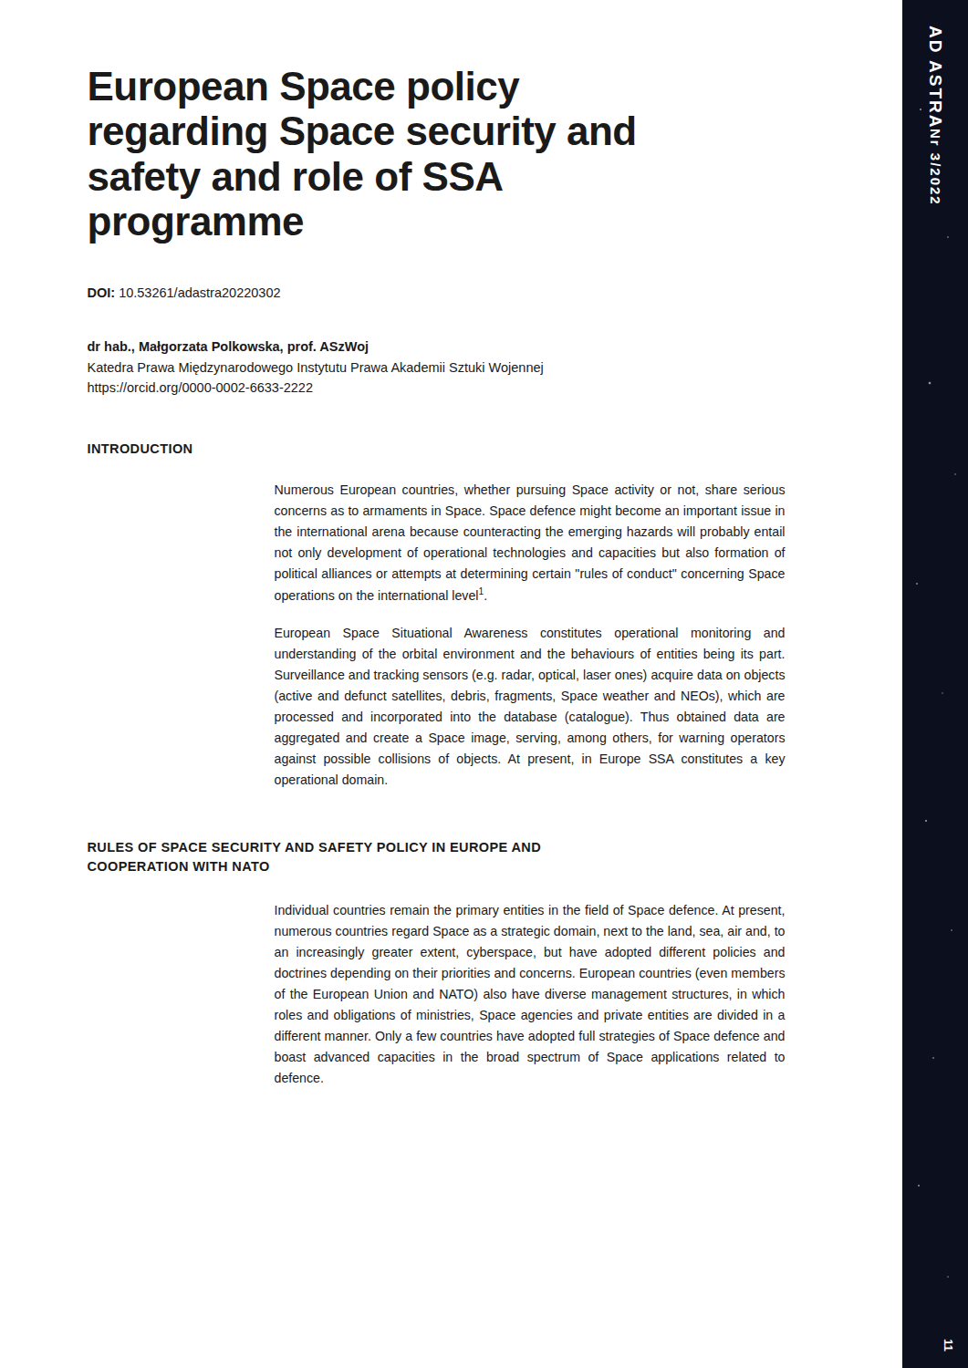AD ASTRA Nr 3/2022
11
European Space policy regarding Space security and safety and role of SSA programme
DOI: 10.53261/adastra20220302
dr hab., Małgorzata Polkowska, prof. ASzWoj
Katedra Prawa Międzynarodowego Instytutu Prawa Akademii Sztuki Wojennej
https://orcid.org/0000-0002-6633-2222
INTRODUCTION
Numerous European countries, whether pursuing Space activity or not, share serious concerns as to armaments in Space. Space defence might become an important issue in the international arena because counteracting the emerging hazards will probably entail not only development of operational technologies and capacities but also formation of political alliances or attempts at determining certain "rules of conduct" concerning Space operations on the international level1.
European Space Situational Awareness constitutes operational monitoring and understanding of the orbital environment and the behaviours of entities being its part. Surveillance and tracking sensors (e.g. radar, optical, laser ones) acquire data on objects (active and defunct satellites, debris, fragments, Space weather and NEOs), which are processed and incorporated into the database (catalogue). Thus obtained data are aggregated and create a Space image, serving, among others, for warning operators against possible collisions of objects. At present, in Europe SSA constitutes a key operational domain.
RULES OF SPACE SECURITY AND SAFETY POLICY IN EUROPE AND COOPERATION WITH NATO
Individual countries remain the primary entities in the field of Space defence. At present, numerous countries regard Space as a strategic domain, next to the land, sea, air and, to an increasingly greater extent, cyberspace, but have adopted different policies and doctrines depending on their priorities and concerns. European countries (even members of the European Union and NATO) also have diverse management structures, in which roles and obligations of ministries, Space agencies and private entities are divided in a different manner. Only a few countries have adopted full strategies of Space defence and boast advanced capacities in the broad spectrum of Space applications related to defence.